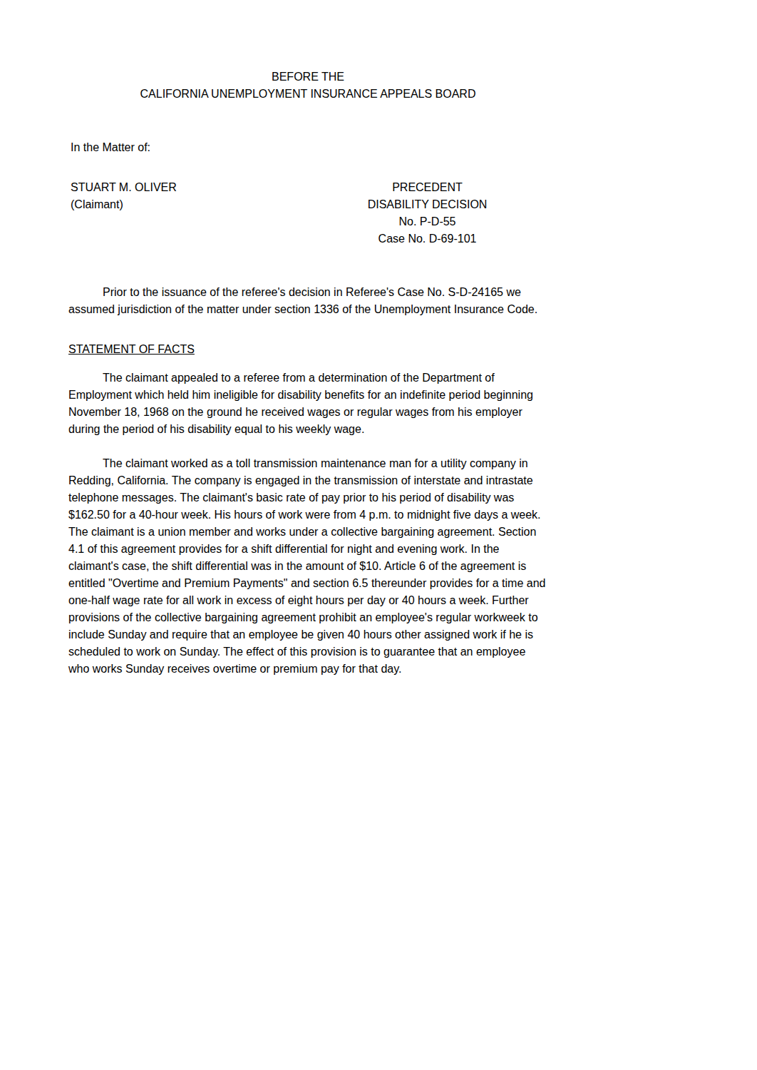BEFORE THE
CALIFORNIA UNEMPLOYMENT INSURANCE APPEALS BOARD
| In the Matter of: | |
| STUART M. OLIVER (Claimant) | PRECEDENT DISABILITY DECISION No. P-D-55 Case No. D-69-101 |
Prior to the issuance of the referee's decision in Referee's Case No. S-D-24165 we assumed jurisdiction of the matter under section 1336 of the Unemployment Insurance Code.
STATEMENT OF FACTS
The claimant appealed to a referee from a determination of the Department of Employment which held him ineligible for disability benefits for an indefinite period beginning November 18, 1968 on the ground he received wages or regular wages from his employer during the period of his disability equal to his weekly wage.
The claimant worked as a toll transmission maintenance man for a utility company in Redding, California. The company is engaged in the transmission of interstate and intrastate telephone messages. The claimant's basic rate of pay prior to his period of disability was $162.50 for a 40-hour week. His hours of work were from 4 p.m. to midnight five days a week. The claimant is a union member and works under a collective bargaining agreement. Section 4.1 of this agreement provides for a shift differential for night and evening work. In the claimant's case, the shift differential was in the amount of $10. Article 6 of the agreement is entitled "Overtime and Premium Payments" and section 6.5 thereunder provides for a time and one-half wage rate for all work in excess of eight hours per day or 40 hours a week. Further provisions of the collective bargaining agreement prohibit an employee's regular workweek to include Sunday and require that an employee be given 40 hours other assigned work if he is scheduled to work on Sunday. The effect of this provision is to guarantee that an employee who works Sunday receives overtime or premium pay for that day.